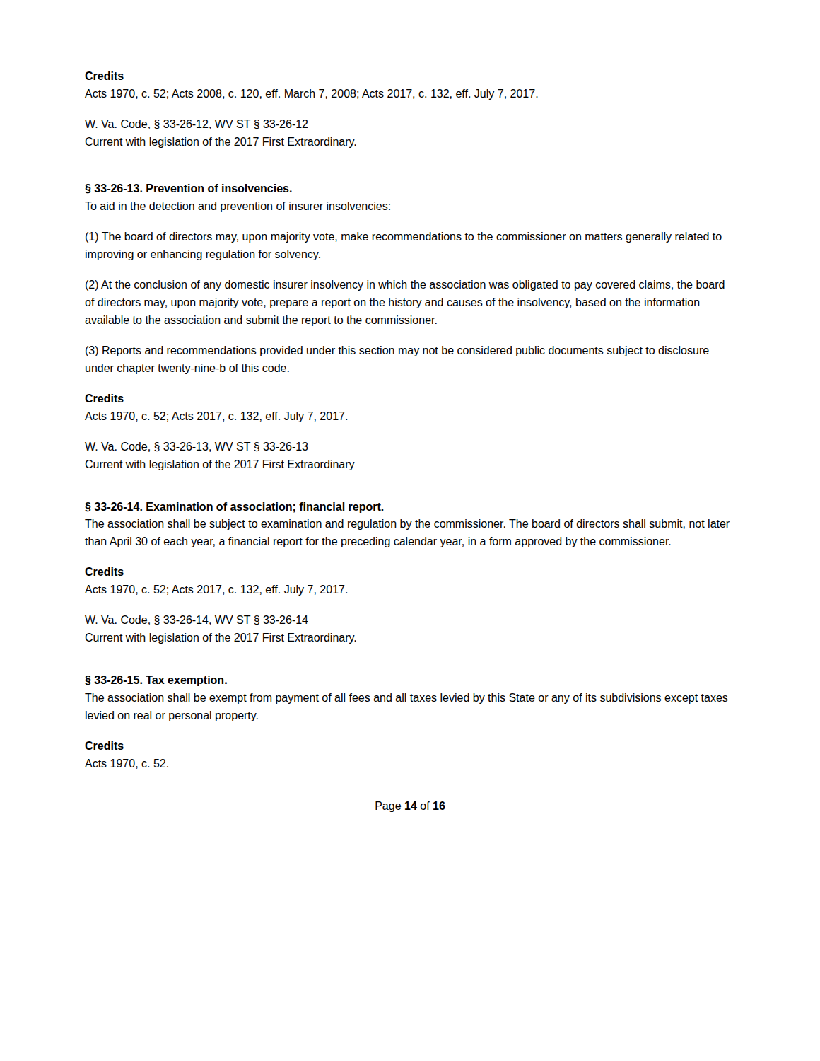Credits
Acts 1970, c. 52; Acts 2008, c. 120, eff. March 7, 2008; Acts 2017, c. 132, eff. July 7, 2017.
W. Va. Code, § 33-26-12, WV ST § 33-26-12
Current with legislation of the 2017 First Extraordinary.
§ 33-26-13. Prevention of insolvencies.
To aid in the detection and prevention of insurer insolvencies:
(1) The board of directors may, upon majority vote, make recommendations to the commissioner on matters generally related to improving or enhancing regulation for solvency.
(2) At the conclusion of any domestic insurer insolvency in which the association was obligated to pay covered claims, the board of directors may, upon majority vote, prepare a report on the history and causes of the insolvency, based on the information available to the association and submit the report to the commissioner.
(3) Reports and recommendations provided under this section may not be considered public documents subject to disclosure under chapter twenty-nine-b of this code.
Credits
Acts 1970, c. 52; Acts 2017, c. 132, eff. July 7, 2017.
W. Va. Code, § 33-26-13, WV ST § 33-26-13
Current with legislation of the 2017 First Extraordinary
§ 33-26-14. Examination of association; financial report.
The association shall be subject to examination and regulation by the commissioner. The board of directors shall submit, not later than April 30 of each year, a financial report for the preceding calendar year, in a form approved by the commissioner.
Credits
Acts 1970, c. 52; Acts 2017, c. 132, eff. July 7, 2017.
W. Va. Code, § 33-26-14, WV ST § 33-26-14
Current with legislation of the 2017 First Extraordinary.
§ 33-26-15. Tax exemption.
The association shall be exempt from payment of all fees and all taxes levied by this State or any of its subdivisions except taxes levied on real or personal property.
Credits
Acts 1970, c. 52.
Page 14 of 16